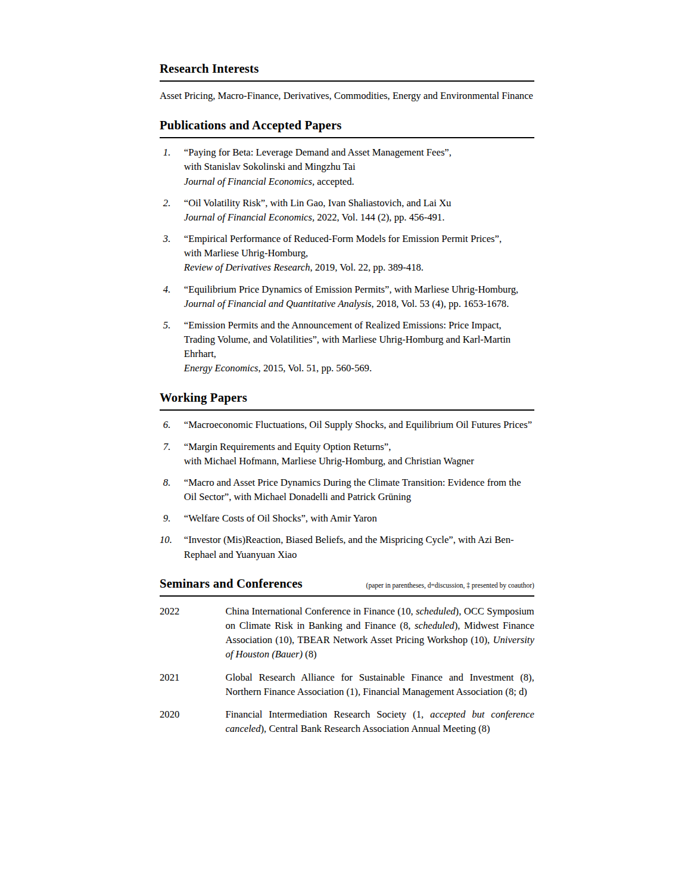Research Interests
Asset Pricing, Macro-Finance, Derivatives, Commodities, Energy and Environmental Finance
Publications and Accepted Papers
“Paying for Beta: Leverage Demand and Asset Management Fees”, with Stanislav Sokolinski and Mingzhu Tai Journal of Financial Economics, accepted.
“Oil Volatility Risk”, with Lin Gao, Ivan Shaliastovich, and Lai Xu Journal of Financial Economics, 2022, Vol. 144 (2), pp. 456-491.
“Empirical Performance of Reduced-Form Models for Emission Permit Prices”, with Marliese Uhrig-Homburg, Review of Derivatives Research, 2019, Vol. 22, pp. 389-418.
“Equilibrium Price Dynamics of Emission Permits”, with Marliese Uhrig-Homburg, Journal of Financial and Quantitative Analysis, 2018, Vol. 53 (4), pp. 1653-1678.
“Emission Permits and the Announcement of Realized Emissions: Price Impact, Trading Volume, and Volatilities”, with Marliese Uhrig-Homburg and Karl-Martin Ehrhart, Energy Economics, 2015, Vol. 51, pp. 560-569.
Working Papers
“Macroeconomic Fluctuations, Oil Supply Shocks, and Equilibrium Oil Futures Prices”
“Margin Requirements and Equity Option Returns”, with Michael Hofmann, Marliese Uhrig-Homburg, and Christian Wagner
“Macro and Asset Price Dynamics During the Climate Transition: Evidence from the Oil Sector”, with Michael Donadelli and Patrick Grüning
“Welfare Costs of Oil Shocks”, with Amir Yaron
“Investor (Mis)Reaction, Biased Beliefs, and the Mispricing Cycle”, with Azi Ben-Rephael and Yuanyuan Xiao
Seminars and Conferences
(paper in parentheses, d=discussion, ‡ presented by coauthor)
| 2022 | China International Conference in Finance (10, scheduled ), OCC Symposium on Climate Risk in Banking and Finance (8, scheduled ), Midwest Finance Association (10), TBEAR Network Asset Pricing Workshop (10), University of Houston (Bauer) (8) |
| 2021 | Global Research Alliance for Sustainable Finance and Investment (8), Northern Finance Association (1), Financial Management Association (8; d) |
| 2020 | Financial Intermediation Research Society (1, accepted but conference canceled ), Central Bank Research Association Annual Meeting (8) |